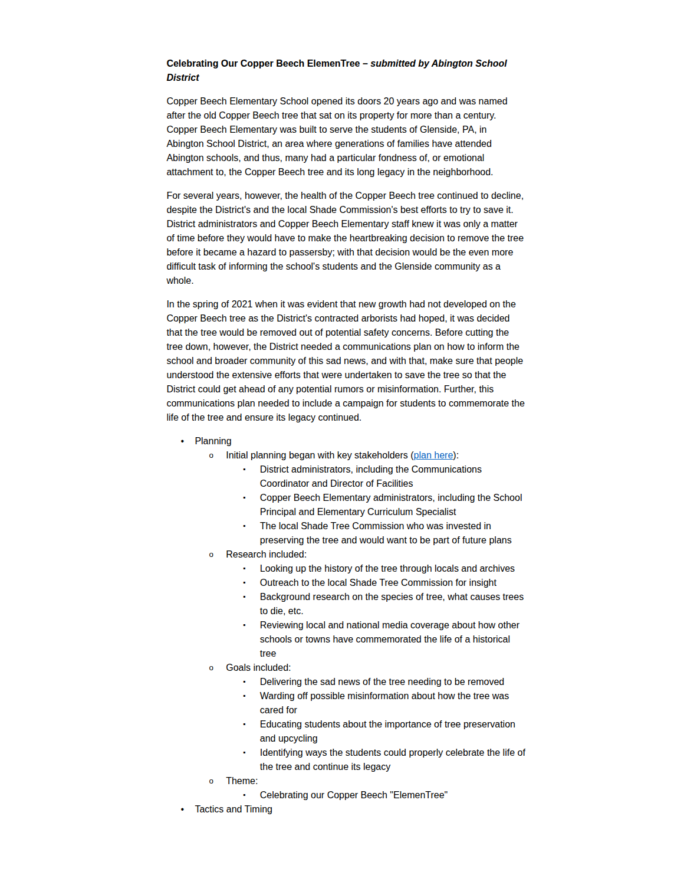Celebrating Our Copper Beech ElemenTree – submitted by Abington School District
Copper Beech Elementary School opened its doors 20 years ago and was named after the old Copper Beech tree that sat on its property for more than a century. Copper Beech Elementary was built to serve the students of Glenside, PA, in Abington School District, an area where generations of families have attended Abington schools, and thus, many had a particular fondness of, or emotional attachment to, the Copper Beech tree and its long legacy in the neighborhood.
For several years, however, the health of the Copper Beech tree continued to decline, despite the District's and the local Shade Commission's best efforts to try to save it. District administrators and Copper Beech Elementary staff knew it was only a matter of time before they would have to make the heartbreaking decision to remove the tree before it became a hazard to passersby; with that decision would be the even more difficult task of informing the school's students and the Glenside community as a whole.
In the spring of 2021 when it was evident that new growth had not developed on the Copper Beech tree as the District's contracted arborists had hoped, it was decided that the tree would be removed out of potential safety concerns. Before cutting the tree down, however, the District needed a communications plan on how to inform the school and broader community of this sad news, and with that, make sure that people understood the extensive efforts that were undertaken to save the tree so that the District could get ahead of any potential rumors or misinformation. Further, this communications plan needed to include a campaign for students to commemorate the life of the tree and ensure its legacy continued.
Planning
Initial planning began with key stakeholders (plan here):
District administrators, including the Communications Coordinator and Director of Facilities
Copper Beech Elementary administrators, including the School Principal and Elementary Curriculum Specialist
The local Shade Tree Commission who was invested in preserving the tree and would want to be part of future plans
Research included:
Looking up the history of the tree through locals and archives
Outreach to the local Shade Tree Commission for insight
Background research on the species of tree, what causes trees to die, etc.
Reviewing local and national media coverage about how other schools or towns have commemorated the life of a historical tree
Goals included:
Delivering the sad news of the tree needing to be removed
Warding off possible misinformation about how the tree was cared for
Educating students about the importance of tree preservation and upcycling
Identifying ways the students could properly celebrate the life of the tree and continue its legacy
Theme:
Celebrating our Copper Beech "ElemenTree"
Tactics and Timing